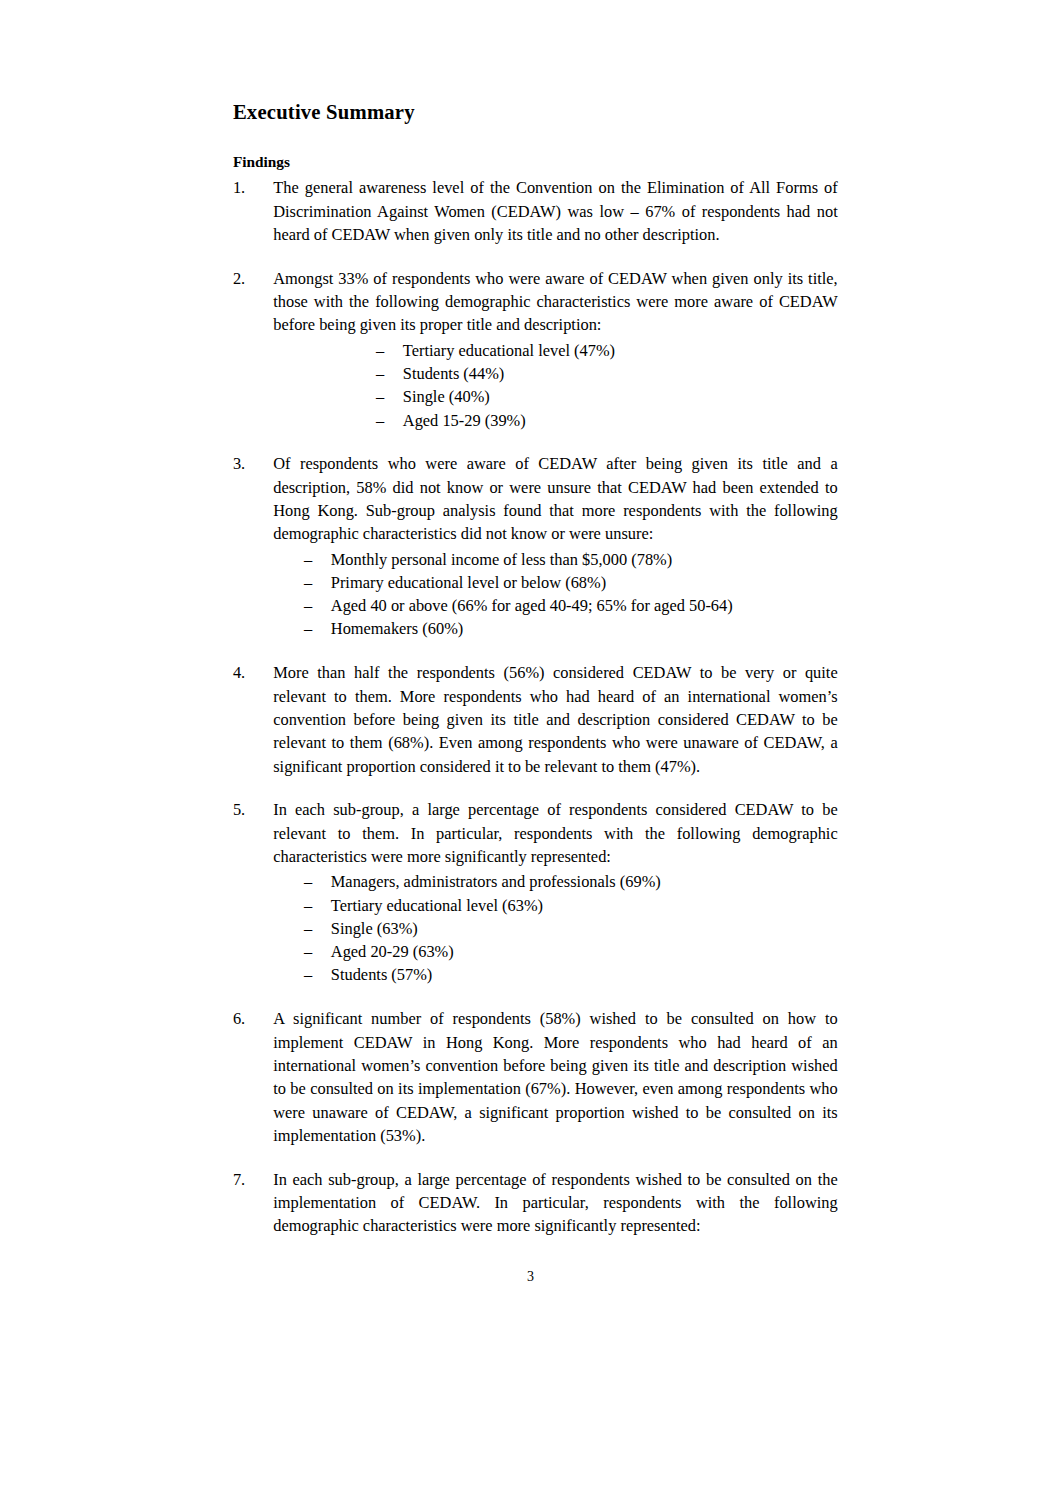Executive Summary
Findings
1. The general awareness level of the Convention on the Elimination of All Forms of Discrimination Against Women (CEDAW) was low – 67% of respondents had not heard of CEDAW when given only its title and no other description.
2. Amongst 33% of respondents who were aware of CEDAW when given only its title, those with the following demographic characteristics were more aware of CEDAW before being given its proper title and description:
Tertiary educational level (47%)
Students (44%)
Single (40%)
Aged 15-29 (39%)
3. Of respondents who were aware of CEDAW after being given its title and a description, 58% did not know or were unsure that CEDAW had been extended to Hong Kong. Sub-group analysis found that more respondents with the following demographic characteristics did not know or were unsure:
Monthly personal income of less than $5,000 (78%)
Primary educational level or below (68%)
Aged 40 or above (66% for aged 40-49; 65% for aged 50-64)
Homemakers (60%)
4. More than half the respondents (56%) considered CEDAW to be very or quite relevant to them. More respondents who had heard of an international women’s convention before being given its title and description considered CEDAW to be relevant to them (68%). Even among respondents who were unaware of CEDAW, a significant proportion considered it to be relevant to them (47%).
5. In each sub-group, a large percentage of respondents considered CEDAW to be relevant to them. In particular, respondents with the following demographic characteristics were more significantly represented:
Managers, administrators and professionals (69%)
Tertiary educational level (63%)
Single (63%)
Aged 20-29 (63%)
Students (57%)
6. A significant number of respondents (58%) wished to be consulted on how to implement CEDAW in Hong Kong. More respondents who had heard of an international women’s convention before being given its title and description wished to be consulted on its implementation (67%). However, even among respondents who were unaware of CEDAW, a significant proportion wished to be consulted on its implementation (53%).
7. In each sub-group, a large percentage of respondents wished to be consulted on the implementation of CEDAW. In particular, respondents with the following demographic characteristics were more significantly represented:
3